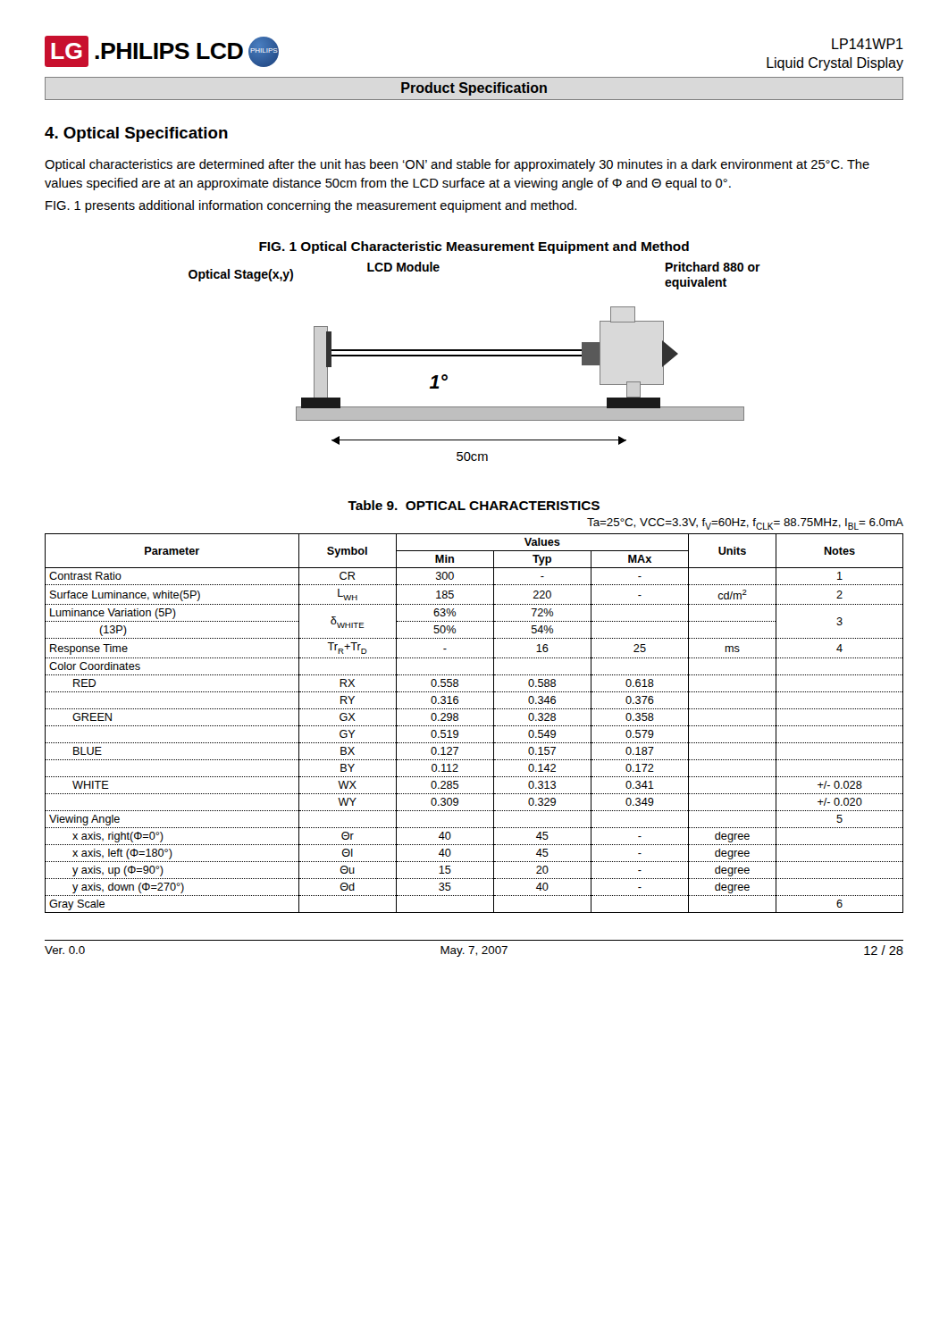LG .PHILIPS LCD PHILIPS
LP141WP1
Liquid Crystal Display
Product Specification
4. Optical Specification
Optical characteristics are determined after the unit has been ‘ON’ and stable for approximately 30 minutes in a dark environment at 25°C. The values specified are at an approximate distance 50cm from the LCD surface at a viewing angle of Φ and Θ equal to 0°.
FIG. 1 presents additional information concerning the measurement equipment and method.
FIG. 1 Optical Characteristic Measurement Equipment and Method
Optical Stage(x,y)
LCD Module
Pritchard 880 or
equivalent
1°
50cm
Table 9. OPTICAL CHARACTERISTICS
Ta=25°C, VCC=3.3V, fV=60Hz, fCLK= 88.75MHz, IBL= 6.0mA
| Parameter | Symbol | Values | Units | Notes |
| --- | --- | --- | --- | --- |
| Min | Typ | MAx |
| Contrast Ratio | CR | 300 | - | - | | 1 |
| Surface Luminance, white(5P) | L WH | 185 | 220 | - | cd/m 2 | 2 |
| Luminance Variation (5P) | δ WHITE | 63% | 72% | | | 3 |
| (13P) | 50% | 54% | | |
| Response Time | Tr R +Tr D | - | 16 | 25 | ms | 4 |
| Color Coordinates | | | | | | |
| RED | RX | 0.558 | 0.588 | 0.618 | | |
| | RY | 0.316 | 0.346 | 0.376 | | |
| GREEN | GX | 0.298 | 0.328 | 0.358 | | |
| | GY | 0.519 | 0.549 | 0.579 | | |
| BLUE | BX | 0.127 | 0.157 | 0.187 | | |
| | BY | 0.112 | 0.142 | 0.172 | | |
| WHITE | WX | 0.285 | 0.313 | 0.341 | | +/- 0.028 |
| | WY | 0.309 | 0.329 | 0.349 | | +/- 0.020 |
| Viewing Angle | | | | | | 5 |
| x axis, right(Φ=0°) | Θr | 40 | 45 | - | degree | |
| x axis, left (Φ=180°) | Θl | 40 | 45 | - | degree | |
| y axis, up (Φ=90°) | Θu | 15 | 20 | - | degree | |
| y axis, down (Φ=270°) | Θd | 35 | 40 | - | degree | |
| Gray Scale | | | | | | 6 |
Ver. 0.0
May. 7, 2007
12 / 28